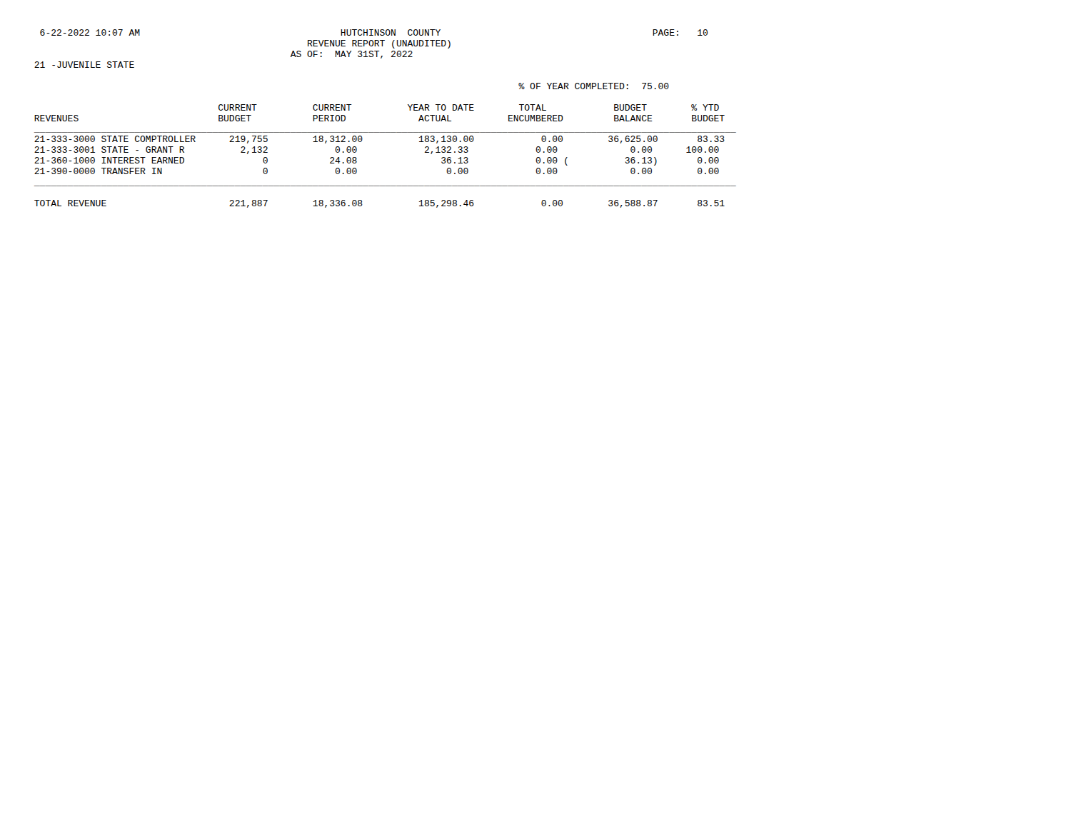6-22-2022 10:07 AM                                    HUTCHINSON  COUNTY                                      PAGE:   10
                                                  REVENUE REPORT (UNAUDITED)
                                               AS OF:  MAY 31ST, 2022
 21 -JUVENILE STATE

                                                                                        % OF YEAR COMPLETED:  75.00

                                  CURRENT          CURRENT          YEAR TO DATE        TOTAL            BUDGET        % YTD
 REVENUES                         BUDGET           PERIOD             ACTUAL          ENCUMBERED         BALANCE       BUDGET
 ______________________________________________________________________________________________________________________________
 21-333-3000 STATE COMPTROLLER      219,755        18,312.00          183,130.00            0.00        36,625.00       83.33
 21-333-3001 STATE - GRANT R          2,132            0.00            2,132.33            0.00             0.00      100.00
 21-360-1000 INTEREST EARNED              0           24.08               36.13            0.00 (          36.13)       0.00
 21-390-0000 TRANSFER IN                  0            0.00                0.00            0.00             0.00        0.00
 ______________________________________________________________________________________________________________________________

 TOTAL REVENUE                      221,887        18,336.08          185,298.46            0.00        36,588.87       83.51